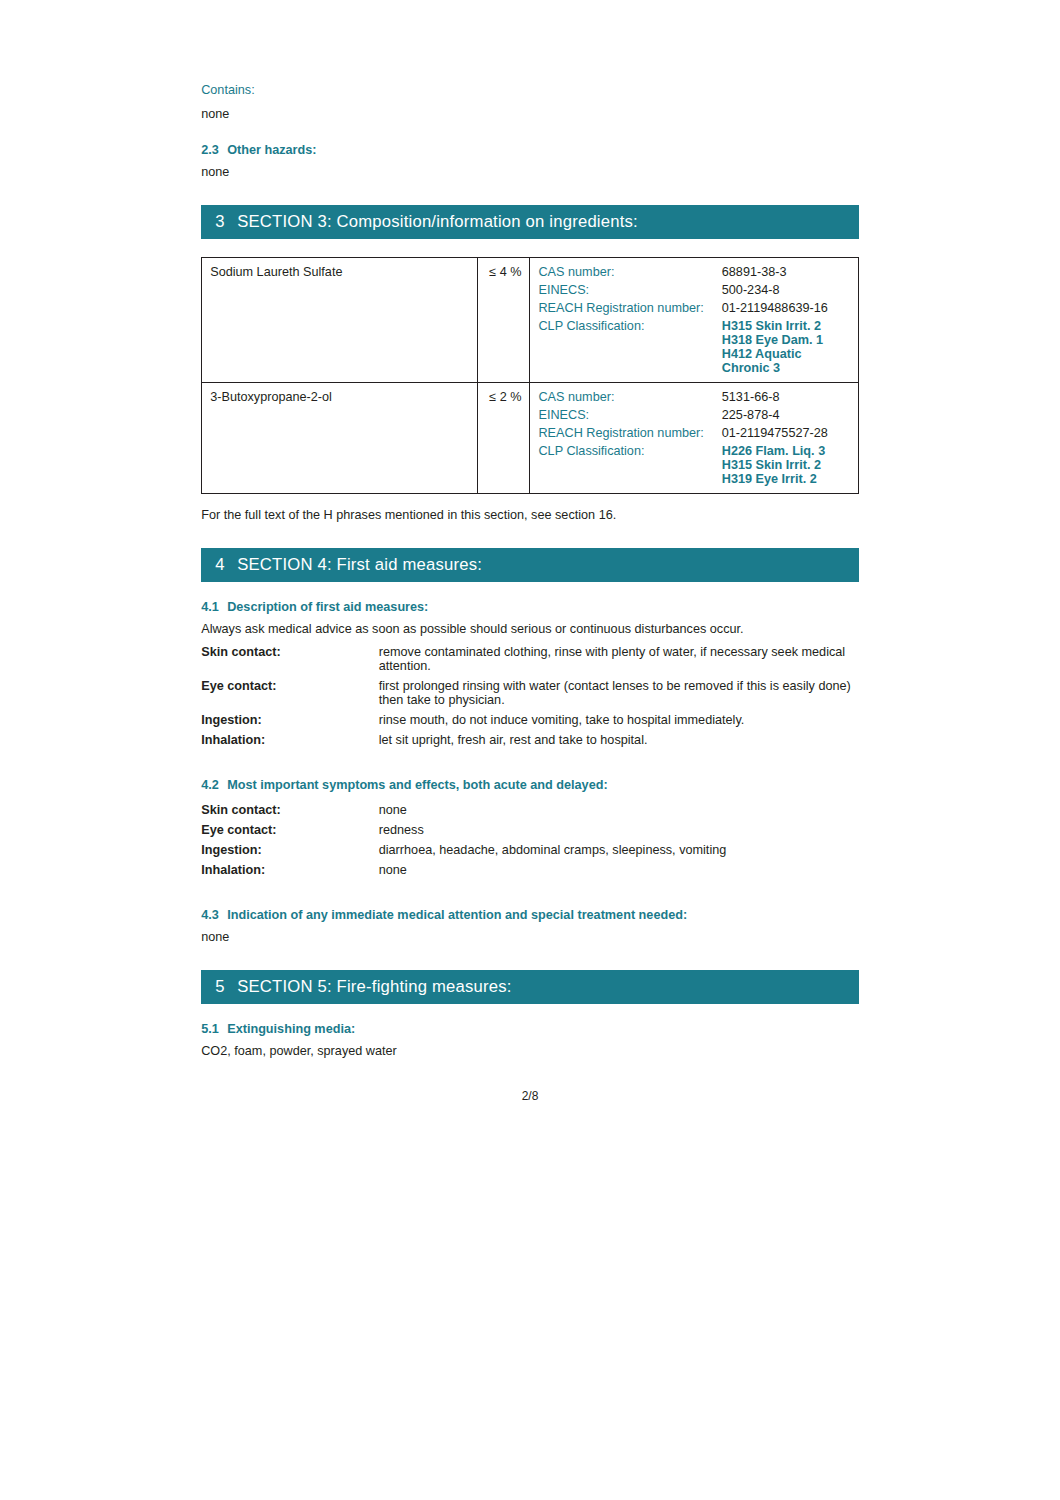Contains:
none
2.3 Other hazards:
none
3 SECTION 3: Composition/information on ingredients:
| Sodium Laureth Sulfate | ≤ 4 % | / CAS number: / 68891-38-3 / / EINECS: / 500-234-8 / / REACH Registration number: / 01-2119488639-16 / / CLP Classification: / H315 Skin Irrit. 2 H318 Eye Dam. 1 H412 Aquatic Chronic 3 / |
| 3-Butoxypropane-2-ol | ≤ 2 % | / CAS number: / 5131-66-8 / / EINECS: / 225-878-4 / / REACH Registration number: / 01-2119475527-28 / / CLP Classification: / H226 Flam. Liq. 3 H315 Skin Irrit. 2 H319 Eye Irrit. 2 / |
For the full text of the H phrases mentioned in this section, see section 16.
4 SECTION 4: First aid measures:
4.1 Description of first aid measures:
Always ask medical advice as soon as possible should serious or continuous disturbances occur.
| Skin contact: | remove contaminated clothing, rinse with plenty of water, if necessary seek medical attention. |
| Eye contact: | first prolonged rinsing with water (contact lenses to be removed if this is easily done) then take to physician. |
| Ingestion: | rinse mouth, do not induce vomiting, take to hospital immediately. |
| Inhalation: | let sit upright, fresh air, rest and take to hospital. |
4.2 Most important symptoms and effects, both acute and delayed:
| Skin contact: | none |
| Eye contact: | redness |
| Ingestion: | diarrhoea, headache, abdominal cramps, sleepiness, vomiting |
| Inhalation: | none |
4.3 Indication of any immediate medical attention and special treatment needed:
none
5 SECTION 5: Fire-fighting measures:
5.1 Extinguishing media:
CO2, foam, powder, sprayed water
2/8